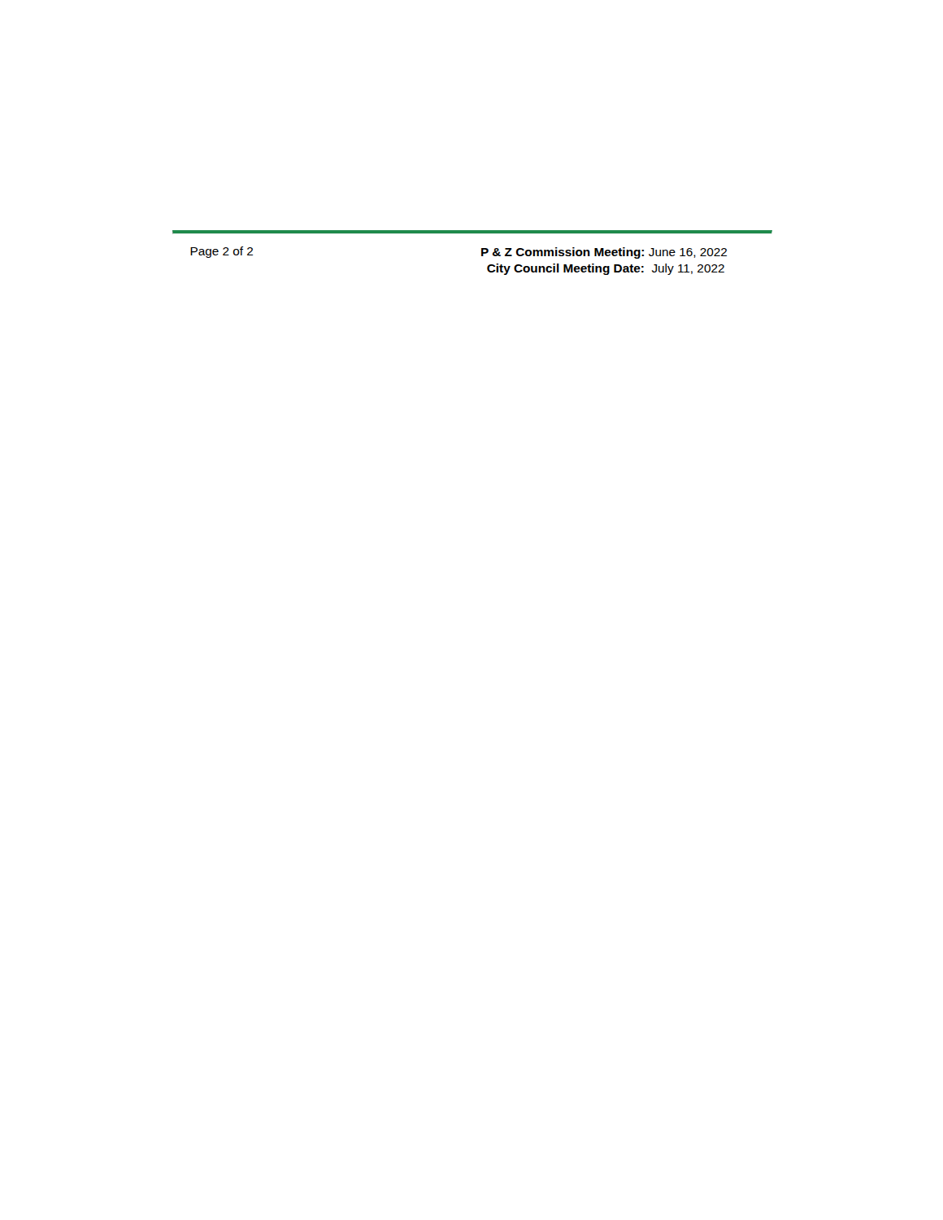Page 2 of 2
P & Z Commission Meeting: June 16, 2022
City Council Meeting Date: July 11, 2022